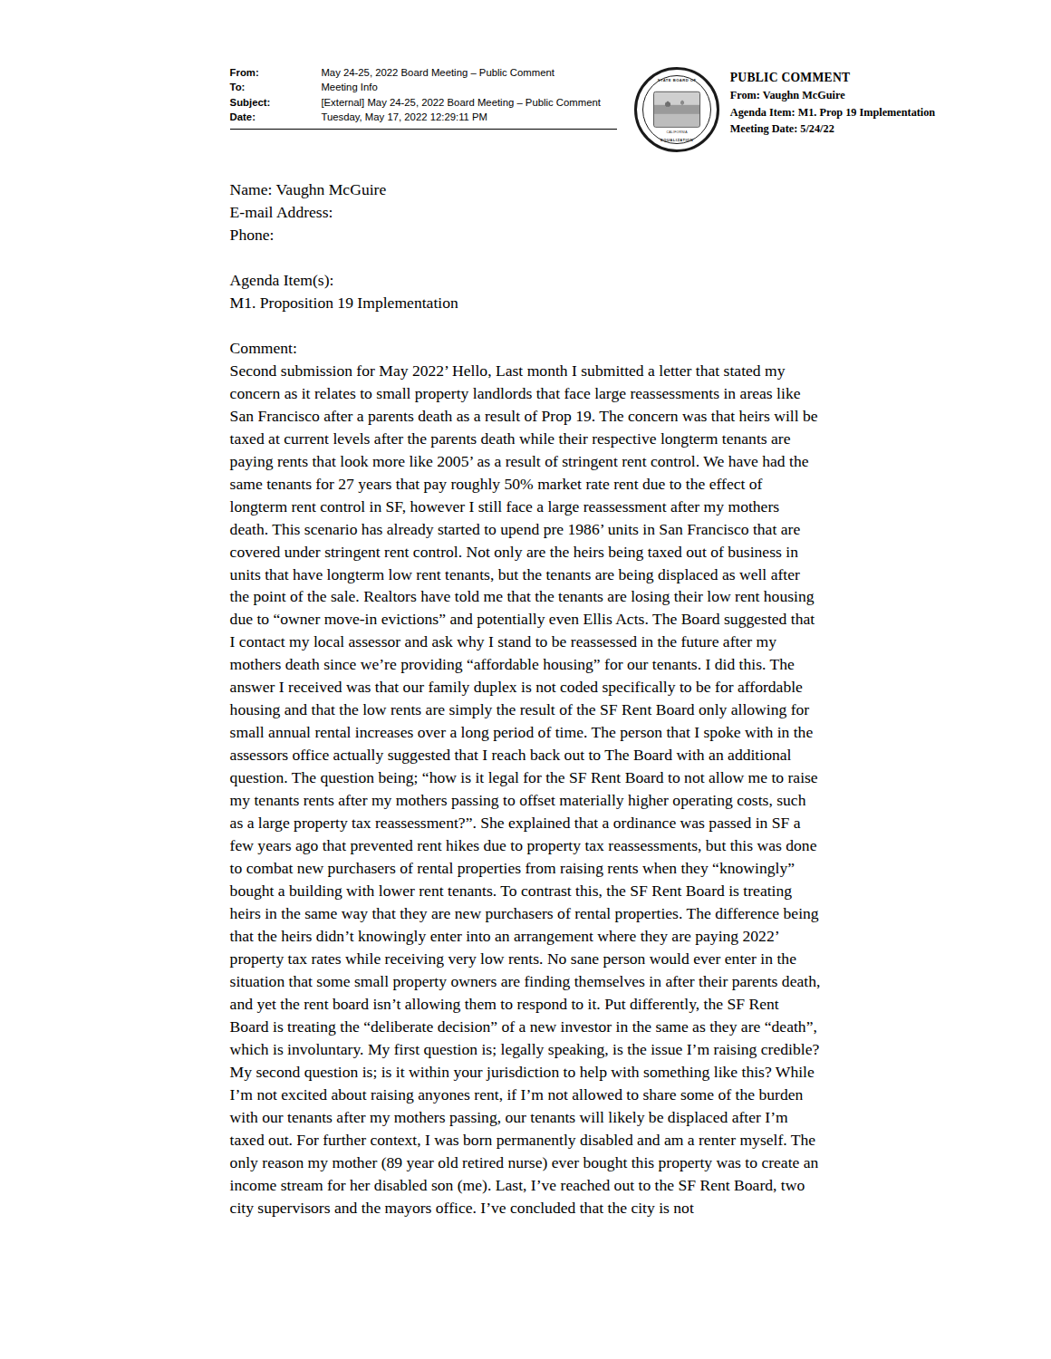| From: | May 24-25, 2022 Board Meeting – Public Comment |
| To: | Meeting Info |
| Subject: | [External] May 24-25, 2022 Board Meeting – Public Comment |
| Date: | Tuesday, May 17, 2022 12:29:11 PM |
STATE BOARD OF
CALIFORNIA
EQUALIZATION
PUBLIC COMMENT
From: Vaughn McGuire
Agenda Item: M1. Prop 19 Implementation
Meeting Date: 5/24/22
Name: Vaughn McGuire
E-mail Address:
Phone:
Agenda Item(s):
M1. Proposition 19 Implementation
Comment:
Second submission for May 2022’ Hello, Last month I submitted a letter that stated my concern as it relates to small property landlords that face large reassessments in areas like San Francisco after a parents death as a result of Prop 19. The concern was that heirs will be taxed at current levels after the parents death while their respective longterm tenants are paying rents that look more like 2005’ as a result of stringent rent control. We have had the same tenants for 27 years that pay roughly 50% market rate rent due to the effect of longterm rent control in SF, however I still face a large reassessment after my mothers death. This scenario has already started to upend pre 1986’ units in San Francisco that are covered under stringent rent control. Not only are the heirs being taxed out of business in units that have longterm low rent tenants, but the tenants are being displaced as well after the point of the sale. Realtors have told me that the tenants are losing their low rent housing due to “owner move-in evictions” and potentially even Ellis Acts. The Board suggested that I contact my local assessor and ask why I stand to be reassessed in the future after my mothers death since we’re providing “affordable housing” for our tenants. I did this. The answer I received was that our family duplex is not coded specifically to be for affordable housing and that the low rents are simply the result of the SF Rent Board only allowing for small annual rental increases over a long period of time. The person that I spoke with in the assessors office actually suggested that I reach back out to The Board with an additional question. The question being; “how is it legal for the SF Rent Board to not allow me to raise my tenants rents after my mothers passing to offset materially higher operating costs, such as a large property tax reassessment?”. She explained that a ordinance was passed in SF a few years ago that prevented rent hikes due to property tax reassessments, but this was done to combat new purchasers of rental properties from raising rents when they “knowingly” bought a building with lower rent tenants. To contrast this, the SF Rent Board is treating heirs in the same way that they are new purchasers of rental properties. The difference being that the heirs didn’t knowingly enter into an arrangement where they are paying 2022’ property tax rates while receiving very low rents. No sane person would ever enter in the situation that some small property owners are finding themselves in after their parents death, and yet the rent board isn’t allowing them to respond to it. Put differently, the SF Rent Board is treating the “deliberate decision” of a new investor in the same as they are “death”, which is involuntary. My first question is; legally speaking, is the issue I’m raising credible? My second question is; is it within your jurisdiction to help with something like this? While I’m not excited about raising anyones rent, if I’m not allowed to share some of the burden with our tenants after my mothers passing, our tenants will likely be displaced after I’m taxed out. For further context, I was born permanently disabled and am a renter myself. The only reason my mother (89 year old retired nurse) ever bought this property was to create an income stream for her disabled son (me). Last, I’ve reached out to the SF Rent Board, two city supervisors and the mayors office. I’ve concluded that the city is not